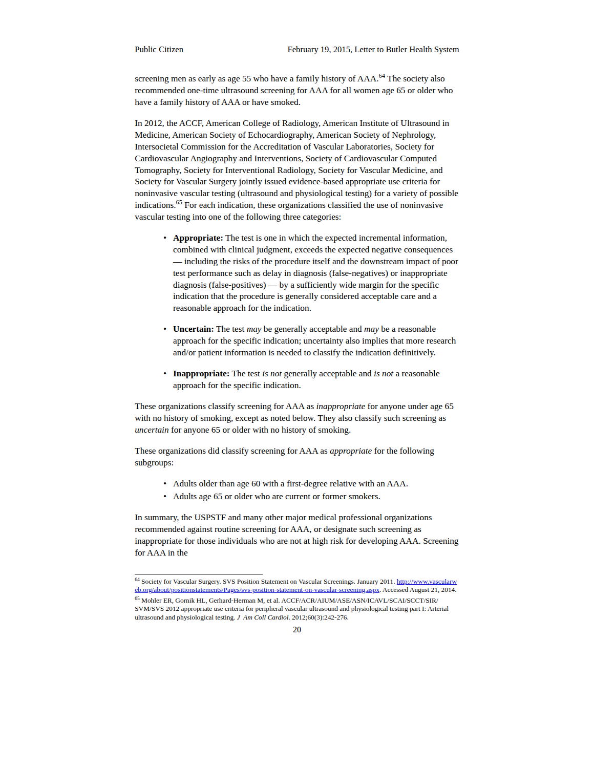Public Citizen
February 19, 2015, Letter to Butler Health System
screening men as early as age 55 who have a family history of AAA.64 The society also recommended one-time ultrasound screening for AAA for all women age 65 or older who have a family history of AAA or have smoked.
In 2012, the ACCF, American College of Radiology, American Institute of Ultrasound in Medicine, American Society of Echocardiography, American Society of Nephrology, Intersocietal Commission for the Accreditation of Vascular Laboratories, Society for Cardiovascular Angiography and Interventions, Society of Cardiovascular Computed Tomography, Society for Interventional Radiology, Society for Vascular Medicine, and Society for Vascular Surgery jointly issued evidence-based appropriate use criteria for noninvasive vascular testing (ultrasound and physiological testing) for a variety of possible indications.65 For each indication, these organizations classified the use of noninvasive vascular testing into one of the following three categories:
Appropriate: The test is one in which the expected incremental information, combined with clinical judgment, exceeds the expected negative consequences — including the risks of the procedure itself and the downstream impact of poor test performance such as delay in diagnosis (false-negatives) or inappropriate diagnosis (false-positives) — by a sufficiently wide margin for the specific indication that the procedure is generally considered acceptable care and a reasonable approach for the indication.
Uncertain: The test may be generally acceptable and may be a reasonable approach for the specific indication; uncertainty also implies that more research and/or patient information is needed to classify the indication definitively.
Inappropriate: The test is not generally acceptable and is not a reasonable approach for the specific indication.
These organizations classify screening for AAA as inappropriate for anyone under age 65 with no history of smoking, except as noted below. They also classify such screening as uncertain for anyone 65 or older with no history of smoking.
These organizations did classify screening for AAA as appropriate for the following subgroups:
Adults older than age 60 with a first-degree relative with an AAA.
Adults age 65 or older who are current or former smokers.
In summary, the USPSTF and many other major medical professional organizations recommended against routine screening for AAA, or designate such screening as inappropriate for those individuals who are not at high risk for developing AAA. Screening for AAA in the
64 Society for Vascular Surgery. SVS Position Statement on Vascular Screenings. January 2011. http://www.vascularweb.org/about/positionstatements/Pages/svs-position-statement-on-vascular-screening.aspx. Accessed August 21, 2014.
65 Mohler ER, Gornik HL, Gerhard-Herman M, et al. ACCF/ACR/AIUM/ASE/ASN/ICAVL/SCAI/SCCT/SIR/ SVM/SVS 2012 appropriate use criteria for peripheral vascular ultrasound and physiological testing part I: Arterial ultrasound and physiological testing. J Am Coll Cardiol. 2012;60(3):242-276.
20